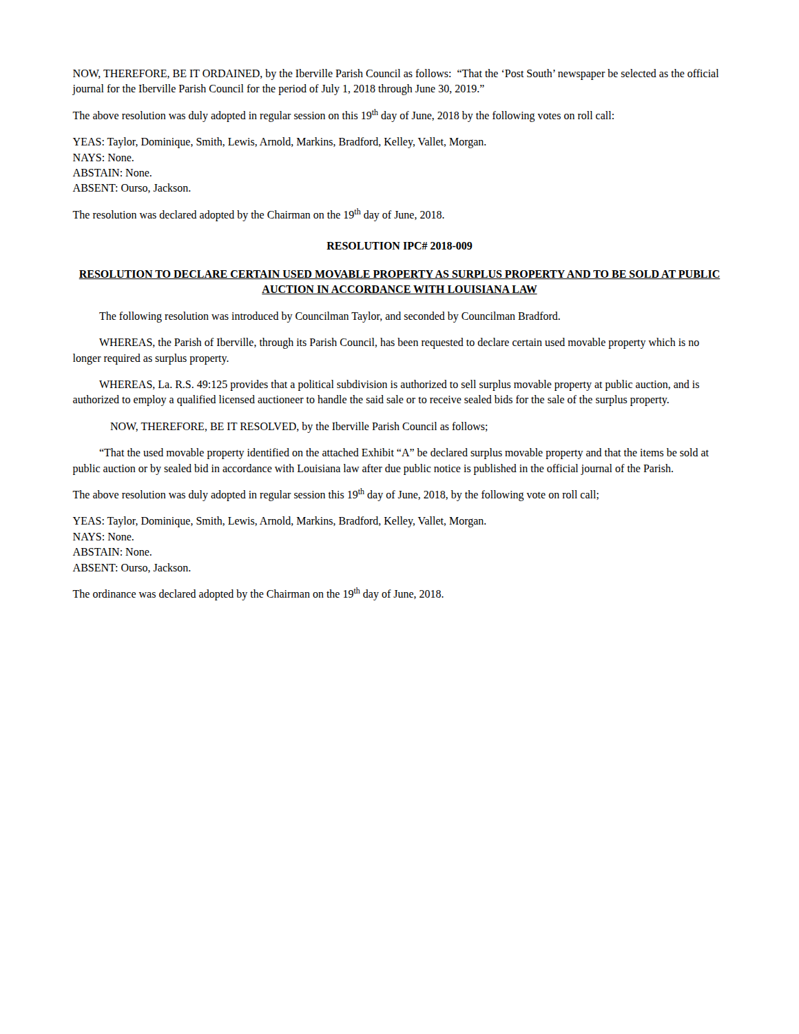NOW, THEREFORE, BE IT ORDAINED, by the Iberville Parish Council as follows: “That the ‘Post South’ newspaper be selected as the official journal for the Iberville Parish Council for the period of July 1, 2018 through June 30, 2019.”
The above resolution was duly adopted in regular session on this 19th day of June, 2018 by the following votes on roll call:
YEAS: Taylor, Dominique, Smith, Lewis, Arnold, Markins, Bradford, Kelley, Vallet, Morgan.
NAYS: None.
ABSTAIN: None.
ABSENT: Ourso, Jackson.
The resolution was declared adopted by the Chairman on the 19th day of June, 2018.
RESOLUTION IPC# 2018-009
RESOLUTION TO DECLARE CERTAIN USED MOVABLE PROPERTY AS SURPLUS PROPERTY AND TO BE SOLD AT PUBLIC AUCTION IN ACCORDANCE WITH LOUISIANA LAW
The following resolution was introduced by Councilman Taylor, and seconded by Councilman Bradford.
WHEREAS, the Parish of Iberville, through its Parish Council, has been requested to declare certain used movable property which is no longer required as surplus property.
WHEREAS, La. R.S. 49:125 provides that a political subdivision is authorized to sell surplus movable property at public auction, and is authorized to employ a qualified licensed auctioneer to handle the said sale or to receive sealed bids for the sale of the surplus property.
NOW, THEREFORE, BE IT RESOLVED, by the Iberville Parish Council as follows;
“That the used movable property identified on the attached Exhibit “A” be declared surplus movable property and that the items be sold at public auction or by sealed bid in accordance with Louisiana law after due public notice is published in the official journal of the Parish.
The above resolution was duly adopted in regular session this 19th day of June, 2018, by the following vote on roll call;
YEAS: Taylor, Dominique, Smith, Lewis, Arnold, Markins, Bradford, Kelley, Vallet, Morgan.
NAYS: None.
ABSTAIN: None.
ABSENT: Ourso, Jackson.
The ordinance was declared adopted by the Chairman on the 19th day of June, 2018.